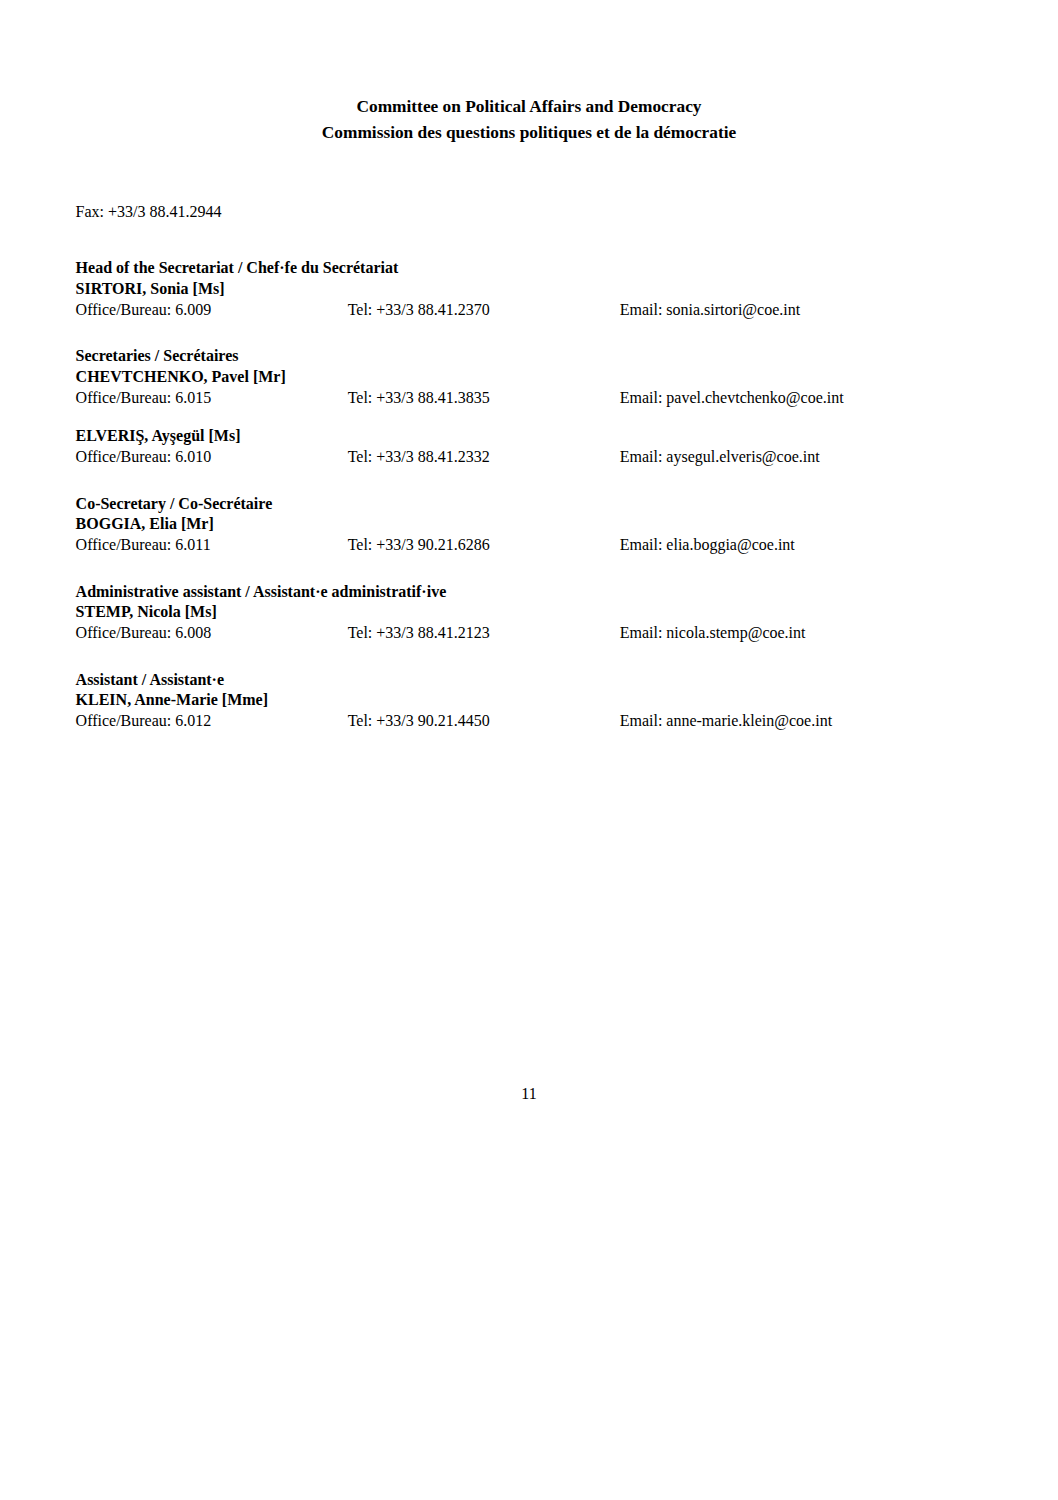Committee on Political Affairs and Democracy Commission des questions politiques et de la démocratie
Fax: +33/3 88.41.2944
Head of the Secretariat / Chef·fe du Secrétariat
SIRTORI, Sonia [Ms]
| Office/Bureau: 6.009 | Tel: +33/3 88.41.2370 | Email: sonia.sirtori@coe.int |
Secretaries / Secrétaires
CHEVTCHENKO, Pavel [Mr]
| Office/Bureau: 6.015 | Tel: +33/3 88.41.3835 | Email: pavel.chevtchenko@coe.int |
ELVERIŞ, Ayşegül [Ms]
| Office/Bureau: 6.010 | Tel: +33/3 88.41.2332 | Email: aysegul.elveris@coe.int |
Co-Secretary / Co-Secrétaire
BOGGIA, Elia [Mr]
| Office/Bureau: 6.011 | Tel: +33/3 90.21.6286 | Email: elia.boggia@coe.int |
Administrative assistant / Assistant·e administratif·ive
STEMP, Nicola [Ms]
| Office/Bureau: 6.008 | Tel: +33/3 88.41.2123 | Email: nicola.stemp@coe.int |
Assistant / Assistant·e
KLEIN, Anne-Marie [Mme]
| Office/Bureau: 6.012 | Tel: +33/3 90.21.4450 | Email: anne-marie.klein@coe.int |
11